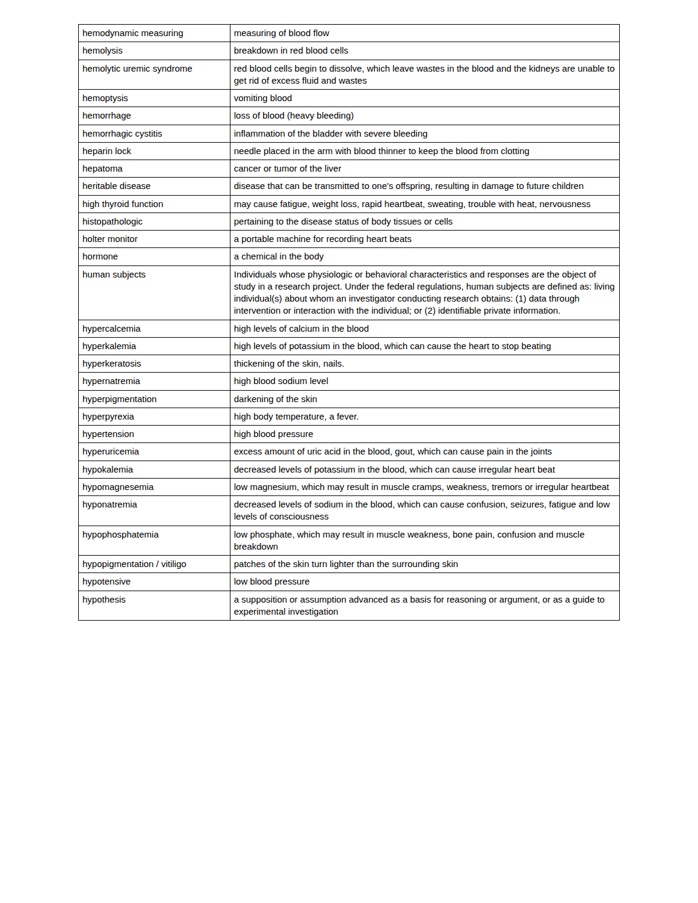| hemodynamic measuring | measuring of blood flow |
| hemolysis | breakdown in red blood cells |
| hemolytic uremic syndrome | red blood cells begin to dissolve, which leave wastes in the blood and the kidneys are unable to get rid of excess fluid and wastes |
| hemoptysis | vomiting blood |
| hemorrhage | loss of blood (heavy bleeding) |
| hemorrhagic cystitis | inflammation of the bladder with severe bleeding |
| heparin lock | needle placed in the arm with blood thinner to keep the blood from clotting |
| hepatoma | cancer or tumor of the liver |
| heritable disease | disease that can be transmitted to one's offspring, resulting in damage to future children |
| high thyroid function | may cause fatigue, weight loss, rapid heartbeat, sweating, trouble with heat, nervousness |
| histopathologic | pertaining to the disease status of body tissues or cells |
| holter monitor | a portable machine for recording heart beats |
| hormone | a chemical in the body |
| human subjects | Individuals whose physiologic or behavioral characteristics and responses are the object of study in a research project. Under the federal regulations, human subjects are defined as: living individual(s) about whom an investigator conducting research obtains: (1) data through intervention or interaction with the individual; or (2) identifiable private information. |
| hypercalcemia | high levels of calcium in the blood |
| hyperkalemia | high levels of potassium in the blood, which can cause the heart to stop beating |
| hyperkeratosis | thickening of the skin, nails. |
| hypernatremia | high blood sodium level |
| hyperpigmentation | darkening of the skin |
| hyperpyrexia | high body temperature, a fever. |
| hypertension | high blood pressure |
| hyperuricemia | excess amount of uric acid in the blood, gout, which can cause pain in the joints |
| hypokalemia | decreased levels of potassium in the blood, which can cause irregular heart beat |
| hypomagnesemia | low magnesium, which may result in muscle cramps, weakness, tremors or irregular heartbeat |
| hyponatremia | decreased levels of sodium in the blood, which can cause confusion, seizures, fatigue and low levels of consciousness |
| hypophosphatemia | low phosphate, which may result in muscle weakness, bone pain, confusion and muscle breakdown |
| hypopigmentation / vitiligo | patches of the skin turn lighter than the surrounding skin |
| hypotensive | low blood pressure |
| hypothesis | a supposition or assumption advanced as a basis for reasoning or argument, or as a guide to experimental investigation |